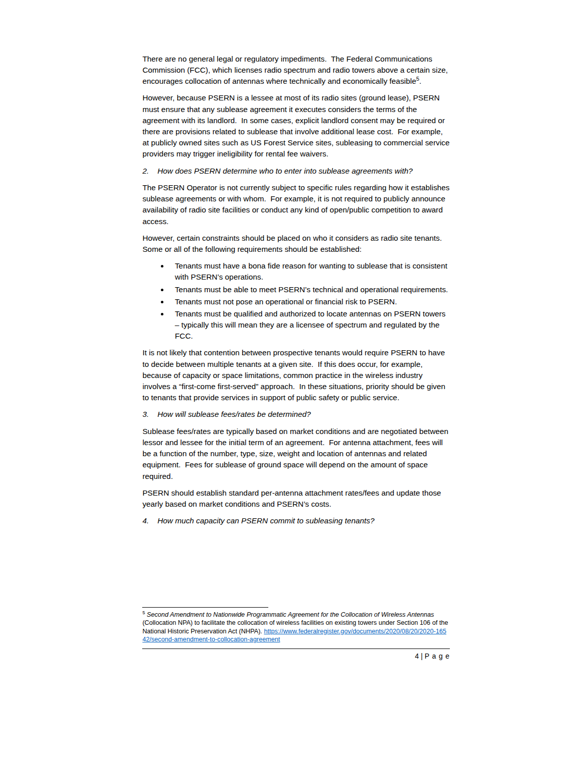There are no general legal or regulatory impediments. The Federal Communications Commission (FCC), which licenses radio spectrum and radio towers above a certain size, encourages collocation of antennas where technically and economically feasible5.
However, because PSERN is a lessee at most of its radio sites (ground lease), PSERN must ensure that any sublease agreement it executes considers the terms of the agreement with its landlord. In some cases, explicit landlord consent may be required or there are provisions related to sublease that involve additional lease cost. For example, at publicly owned sites such as US Forest Service sites, subleasing to commercial service providers may trigger ineligibility for rental fee waivers.
2. How does PSERN determine who to enter into sublease agreements with?
The PSERN Operator is not currently subject to specific rules regarding how it establishes sublease agreements or with whom. For example, it is not required to publicly announce availability of radio site facilities or conduct any kind of open/public competition to award access.
However, certain constraints should be placed on who it considers as radio site tenants. Some or all of the following requirements should be established:
Tenants must have a bona fide reason for wanting to sublease that is consistent with PSERN’s operations.
Tenants must be able to meet PSERN’s technical and operational requirements.
Tenants must not pose an operational or financial risk to PSERN.
Tenants must be qualified and authorized to locate antennas on PSERN towers – typically this will mean they are a licensee of spectrum and regulated by the FCC.
It is not likely that contention between prospective tenants would require PSERN to have to decide between multiple tenants at a given site. If this does occur, for example, because of capacity or space limitations, common practice in the wireless industry involves a “first-come first-served” approach. In these situations, priority should be given to tenants that provide services in support of public safety or public service.
3. How will sublease fees/rates be determined?
Sublease fees/rates are typically based on market conditions and are negotiated between lessor and lessee for the initial term of an agreement. For antenna attachment, fees will be a function of the number, type, size, weight and location of antennas and related equipment. Fees for sublease of ground space will depend on the amount of space required.
PSERN should establish standard per-antenna attachment rates/fees and update those yearly based on market conditions and PSERN’s costs.
4. How much capacity can PSERN commit to subleasing tenants?
5 Second Amendment to Nationwide Programmatic Agreement for the Collocation of Wireless Antennas (Collocation NPA) to facilitate the collocation of wireless facilities on existing towers under Section 106 of the National Historic Preservation Act (NHPA). https://www.federalregister.gov/documents/2020/08/20/2020-16542/second-amendment-to-collocation-agreement
4 | P a g e